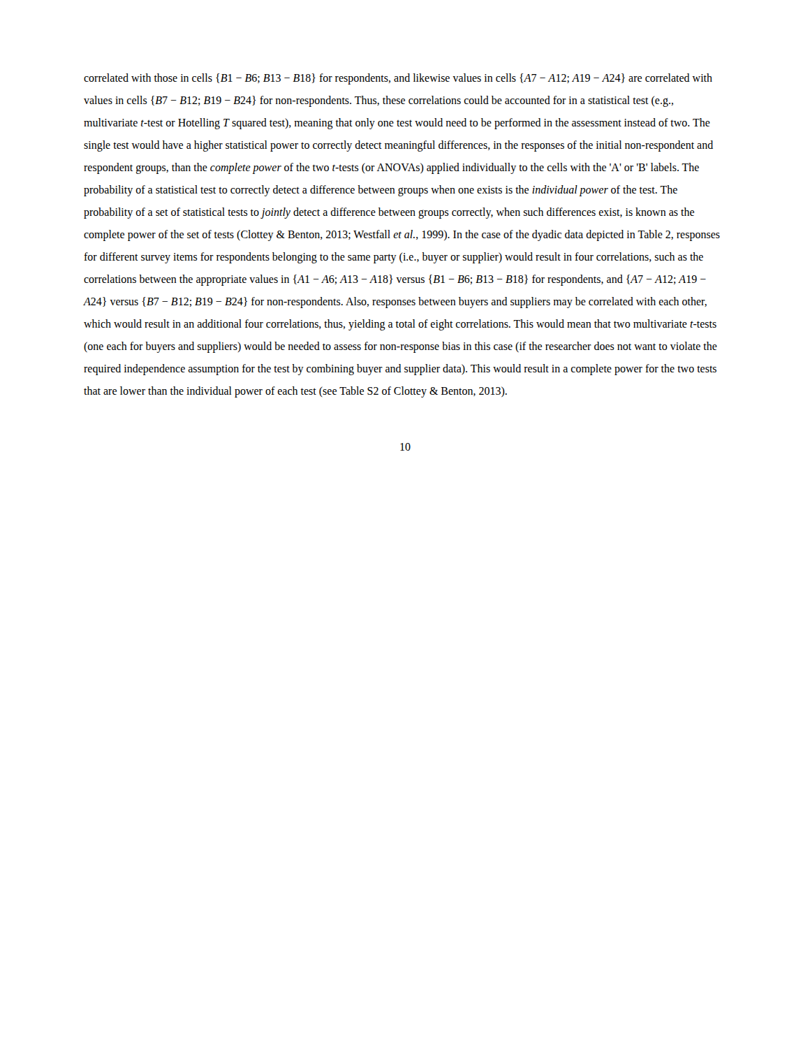correlated with those in cells {B1 − B6; B13 − B18} for respondents, and likewise values in cells {A7 − A12; A19 − A24} are correlated with values in cells {B7 − B12; B19 − B24} for non-respondents. Thus, these correlations could be accounted for in a statistical test (e.g., multivariate t-test or Hotelling T squared test), meaning that only one test would need to be performed in the assessment instead of two. The single test would have a higher statistical power to correctly detect meaningful differences, in the responses of the initial non-respondent and respondent groups, than the complete power of the two t-tests (or ANOVAs) applied individually to the cells with the 'A' or 'B' labels. The probability of a statistical test to correctly detect a difference between groups when one exists is the individual power of the test. The probability of a set of statistical tests to jointly detect a difference between groups correctly, when such differences exist, is known as the complete power of the set of tests (Clottey & Benton, 2013; Westfall et al., 1999). In the case of the dyadic data depicted in Table 2, responses for different survey items for respondents belonging to the same party (i.e., buyer or supplier) would result in four correlations, such as the correlations between the appropriate values in {A1 − A6; A13 − A18} versus {B1 − B6; B13 − B18} for respondents, and {A7 − A12; A19 − A24} versus {B7 − B12; B19 − B24} for non-respondents. Also, responses between buyers and suppliers may be correlated with each other, which would result in an additional four correlations, thus, yielding a total of eight correlations. This would mean that two multivariate t-tests (one each for buyers and suppliers) would be needed to assess for non-response bias in this case (if the researcher does not want to violate the required independence assumption for the test by combining buyer and supplier data). This would result in a complete power for the two tests that are lower than the individual power of each test (see Table S2 of Clottey & Benton, 2013).
10